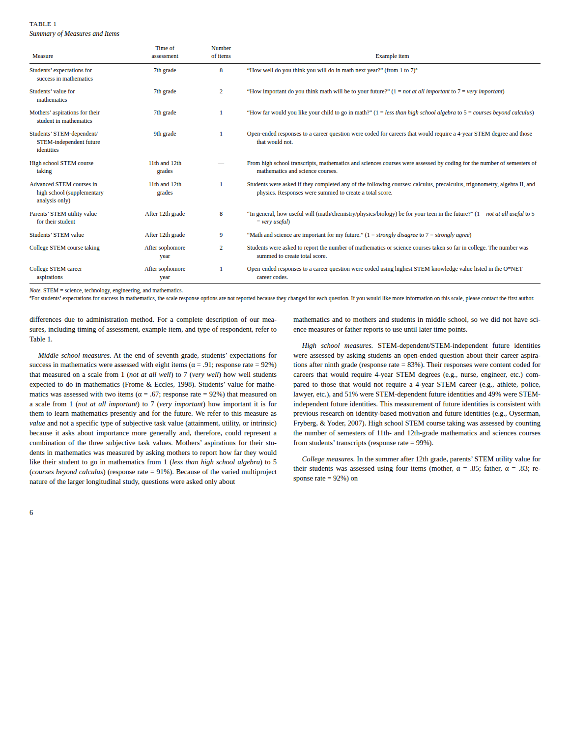TABLE 1
Summary of Measures and Items
| Measure | Time of assessment | Number of items | Example item |
| --- | --- | --- | --- |
| Students’ expectations for success in mathematics | 7th grade | 8 | “How well do you think you will do in math next year?” (from 1 to 7) a |
| Students’ value for mathematics | 7th grade | 2 | “How important do you think math will be to your future?” (1 = not at all important to 7 = very important ) |
| Mothers’ aspirations for their student in mathematics | 7th grade | 1 | “How far would you like your child to go in math?” (1 = less than high school algebra to 5 = courses beyond calculus ) |
| Students’ STEM-dependent/ STEM-independent future identities | 9th grade | 1 | Open-ended responses to a career question were coded for careers that would require a 4-year STEM degree and those that would not. |
| High school STEM course taking | 11th and 12th grades | — | From high school transcripts, mathematics and sciences courses were assessed by coding for the number of semesters of mathematics and science courses. |
| Advanced STEM courses in high school (supplementary analysis only) | 11th and 12th grades | 1 | Students were asked if they completed any of the following courses: calculus, precalculus, trigonometry, algebra II, and physics. Responses were summed to create a total score. |
| Parents’ STEM utility value for their student | After 12th grade | 8 | “In general, how useful will (math/chemistry/physics/biology) be for your teen in the future?” (1 = not at all useful to 5 = very useful ) |
| Students’ STEM value | After 12th grade | 9 | “Math and science are important for my future.” (1 = strongly disagree to 7 = strongly agree ) |
| College STEM course taking | After sophomore year | 2 | Students were asked to report the number of mathematics or science courses taken so far in college. The number was summed to create total score. |
| College STEM career aspirations | After sophomore year | 1 | Open-ended responses to a career question were coded using highest STEM knowledge value listed in the O*NET career codes. |
Note. STEM = science, technology, engineering, and mathematics.
aFor students’ expectations for success in mathematics, the scale response options are not reported because they changed for each question. If you would like more information on this scale, please contact the first author.
differences due to administration method. For a complete description of our measures, including timing of assessment, example item, and type of respondent, refer to Table 1.
Middle school measures. At the end of seventh grade, students’ expectations for success in mathematics were assessed with eight items (α = .91; response rate = 92%) that measured on a scale from 1 (not at all well) to 7 (very well) how well students expected to do in mathematics (Frome & Eccles, 1998). Students’ value for mathematics was assessed with two items (α = .67; response rate = 92%) that measured on a scale from 1 (not at all important) to 7 (very important) how important it is for them to learn mathematics presently and for the future. We refer to this measure as value and not a specific type of subjective task value (attainment, utility, or intrinsic) because it asks about importance more generally and, therefore, could represent a combination of the three subjective task values. Mothers’ aspirations for their students in mathematics was measured by asking mothers to report how far they would like their student to go in mathematics from 1 (less than high school algebra) to 5 (courses beyond calculus) (response rate = 91%). Because of the varied multiproject nature of the larger longitudinal study, questions were asked only about
mathematics and to mothers and students in middle school, so we did not have science measures or father reports to use until later time points.
High school measures. STEM-dependent/STEM-independent future identities were assessed by asking students an open-ended question about their career aspirations after ninth grade (response rate = 83%). Their responses were content coded for careers that would require 4-year STEM degrees (e.g., nurse, engineer, etc.) compared to those that would not require a 4-year STEM career (e.g., athlete, police, lawyer, etc.), and 51% were STEM-dependent future identities and 49% were STEM-independent future identities. This measurement of future identities is consistent with previous research on identity-based motivation and future identities (e.g., Oyserman, Fryberg, & Yoder, 2007). High school STEM course taking was assessed by counting the number of semesters of 11th- and 12th-grade mathematics and sciences courses from students’ transcripts (response rate = 99%).
College measures. In the summer after 12th grade, parents’ STEM utility value for their students was assessed using four items (mother, α = .85; father, α = .83; response rate = 92%) on
6